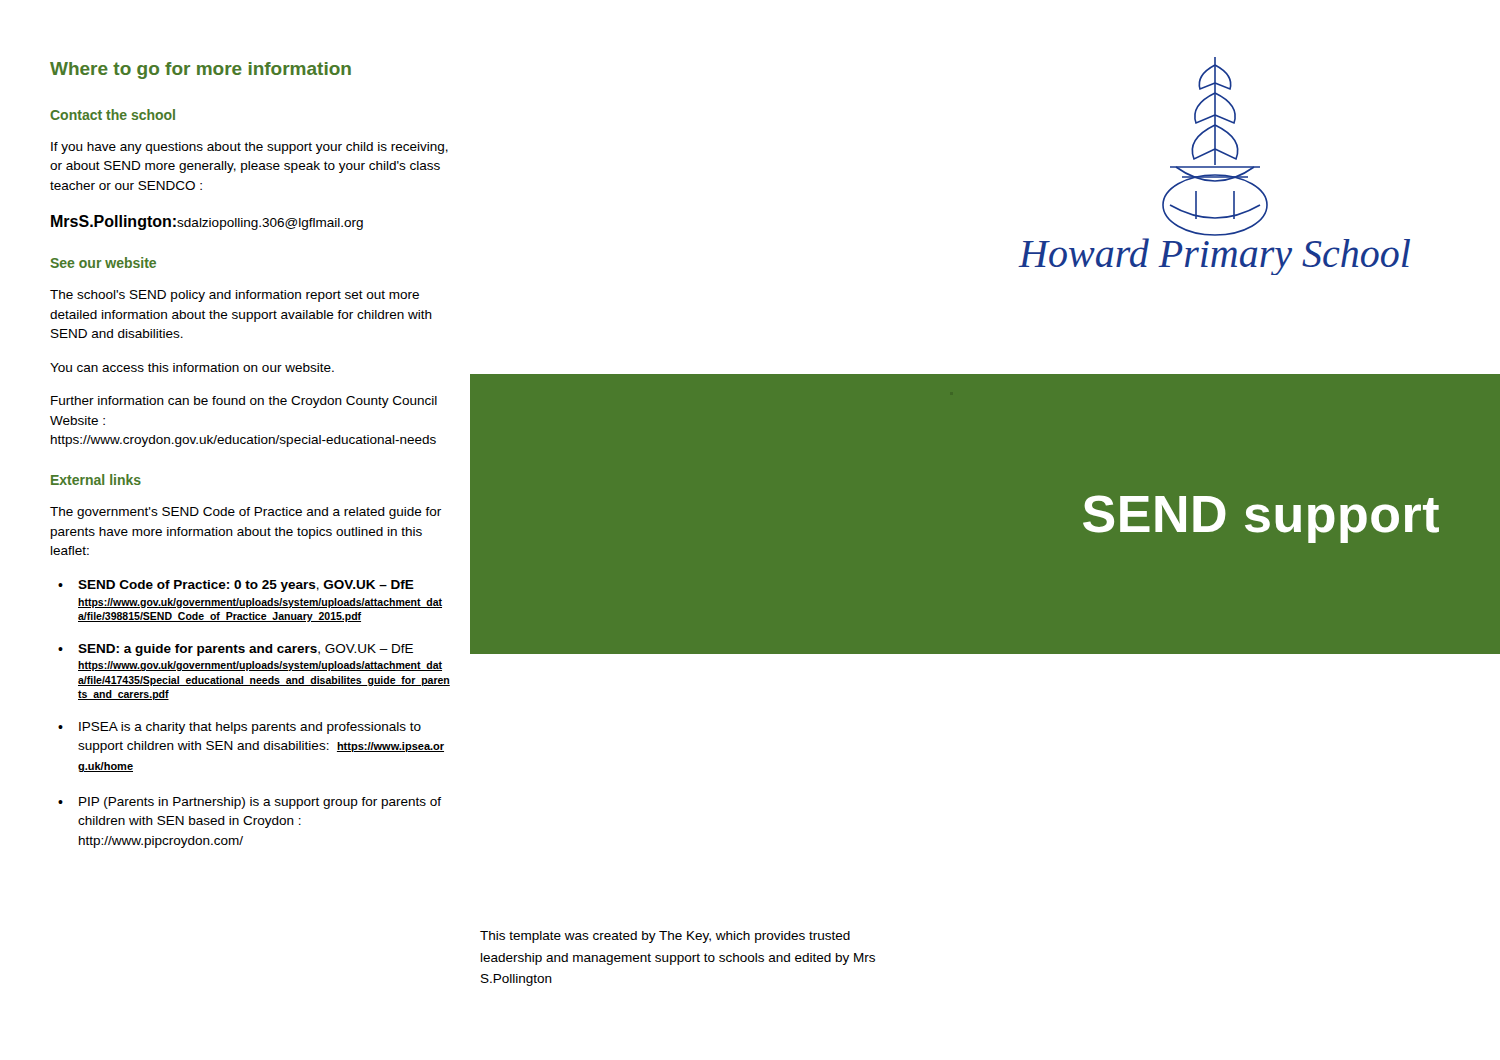Where to go for more information
Contact the school
If you have any questions about the support your child is receiving, or about SEND more generally, please speak to your child's class teacher or our SENDCO :
MrsS.Pollington:sdalziopolling.306@lgflmail.org
See our website
The school's SEND policy and information report set out more detailed information about the support available for children with SEND and disabilities.
You can access this information on our website.
Further information can be found on the Croydon County Council Website :
https://www.croydon.gov.uk/education/special-educational-needs
External links
The government's SEND Code of Practice and a related guide for parents have more information about the topics outlined in this leaflet:
SEND Code of Practice: 0 to 25 years, GOV.UK – DfE https://www.gov.uk/government/uploads/system/uploads/attachment_data/file/398815/SEND_Code_of_Practice_January_2015.pdf
SEND: a guide for parents and carers, GOV.UK – DfE https://www.gov.uk/government/uploads/system/uploads/attachment_data/file/417435/Special_educational_needs_and_disabilites_guide_for_parents_and_carers.pdf
IPSEA is a charity that helps parents and professionals to support children with SEN and disabilities: https://www.ipsea.org.uk/home
PIP (Parents in Partnership) is a support group for parents of children with SEN based in Croydon : http://www.pipcroydon.com/
SEND support
This template was created by The Key, which provides trusted leadership and management support to schools and edited by Mrs S.Pollington